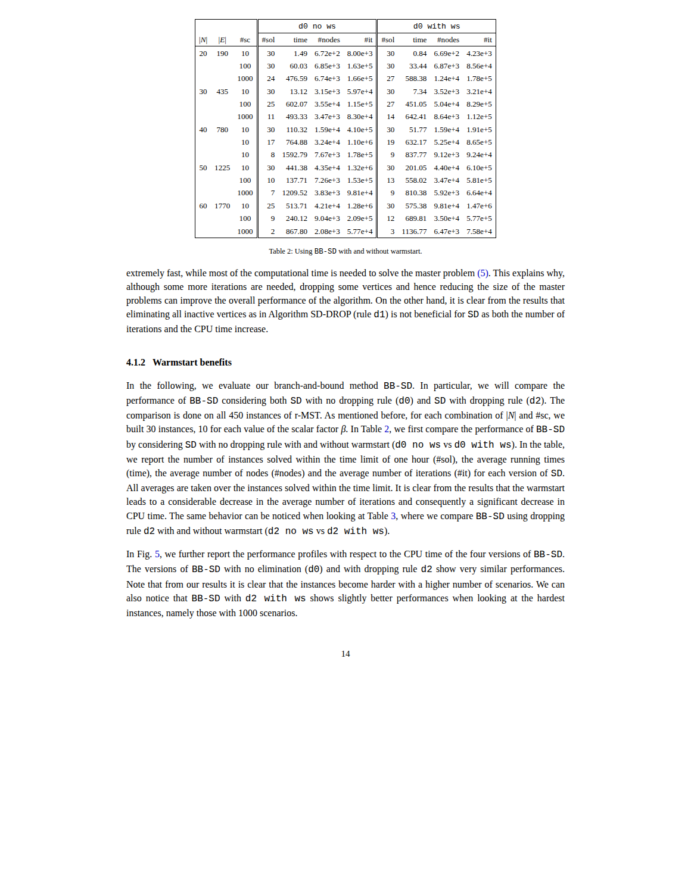Table 2: Using BB-SD with and without warmstart.
| | d0 no ws | d0 with ws |
| --- | --- | --- |
| / N / | / E / | #sc | #sol | time | #nodes | #it | #sol | time | #nodes | #it |
| 20 | 190 | 10 | 30 | 1.49 | 6.72e+2 | 8.00e+3 | 30 | 0.84 | 6.69e+2 | 4.23e+3 |
| | | 100 | 30 | 60.03 | 6.85e+3 | 1.63e+5 | 30 | 33.44 | 6.87e+3 | 8.56e+4 |
| | | 1000 | 24 | 476.59 | 6.74e+3 | 1.66e+5 | 27 | 588.38 | 1.24e+4 | 1.78e+5 |
| 30 | 435 | 10 | 30 | 13.12 | 3.15e+3 | 5.97e+4 | 30 | 7.34 | 3.52e+3 | 3.21e+4 |
| | | 100 | 25 | 602.07 | 3.55e+4 | 1.15e+5 | 27 | 451.05 | 5.04e+4 | 8.29e+5 |
| | | 1000 | 11 | 493.33 | 3.47e+3 | 8.30e+4 | 14 | 642.41 | 8.64e+3 | 1.12e+5 |
| 40 | 780 | 10 | 30 | 110.32 | 1.59e+4 | 4.10e+5 | 30 | 51.77 | 1.59e+4 | 1.91e+5 |
| | | 10 | 17 | 764.88 | 3.24e+4 | 1.10e+6 | 19 | 632.17 | 5.25e+4 | 8.65e+5 |
| | | 10 | 8 | 1592.79 | 7.67e+3 | 1.78e+5 | 9 | 837.77 | 9.12e+3 | 9.24e+4 |
| 50 | 1225 | 10 | 30 | 441.38 | 4.35e+4 | 1.32e+6 | 30 | 201.05 | 4.40e+4 | 6.10e+5 |
| | | 100 | 10 | 137.71 | 7.26e+3 | 1.53e+5 | 13 | 558.02 | 3.47e+4 | 5.81e+5 |
| | | 1000 | 7 | 1209.52 | 3.83e+3 | 9.81e+4 | 9 | 810.38 | 5.92e+3 | 6.64e+4 |
| 60 | 1770 | 10 | 25 | 513.71 | 4.21e+4 | 1.28e+6 | 30 | 575.38 | 9.81e+4 | 1.47e+6 |
| | | 100 | 9 | 240.12 | 9.04e+3 | 2.09e+5 | 12 | 689.81 | 3.50e+4 | 5.77e+5 |
| | | 1000 | 2 | 867.80 | 2.08e+3 | 5.77e+4 | 3 | 1136.77 | 6.47e+3 | 7.58e+4 |
extremely fast, while most of the computational time is needed to solve the master problem (5). This explains why, although some more iterations are needed, dropping some vertices and hence reducing the size of the master problems can improve the overall performance of the algorithm. On the other hand, it is clear from the results that eliminating all inactive vertices as in Algorithm SD-DROP (rule d1) is not beneficial for SD as both the number of iterations and the CPU time increase.
4.1.2 Warmstart benefits
In the following, we evaluate our branch-and-bound method BB-SD. In particular, we will compare the performance of BB-SD considering both SD with no dropping rule (d0) and SD with dropping rule (d2). The comparison is done on all 450 instances of r-MST. As mentioned before, for each combination of |N| and #sc, we built 30 instances, 10 for each value of the scalar factor β. In Table 2, we first compare the performance of BB-SD by considering SD with no dropping rule with and without warmstart (d0 no ws vs d0 with ws). In the table, we report the number of instances solved within the time limit of one hour (#sol), the average running times (time), the average number of nodes (#nodes) and the average number of iterations (#it) for each version of SD. All averages are taken over the instances solved within the time limit. It is clear from the results that the warmstart leads to a considerable decrease in the average number of iterations and consequently a significant decrease in CPU time. The same behavior can be noticed when looking at Table 3, where we compare BB-SD using dropping rule d2 with and without warmstart (d2 no ws vs d2 with ws).
In Fig. 5, we further report the performance profiles with respect to the CPU time of the four versions of BB-SD. The versions of BB-SD with no elimination (d0) and with dropping rule d2 show very similar performances. Note that from our results it is clear that the instances become harder with a higher number of scenarios. We can also notice that BB-SD with d2 with ws shows slightly better performances when looking at the hardest instances, namely those with 1000 scenarios.
14